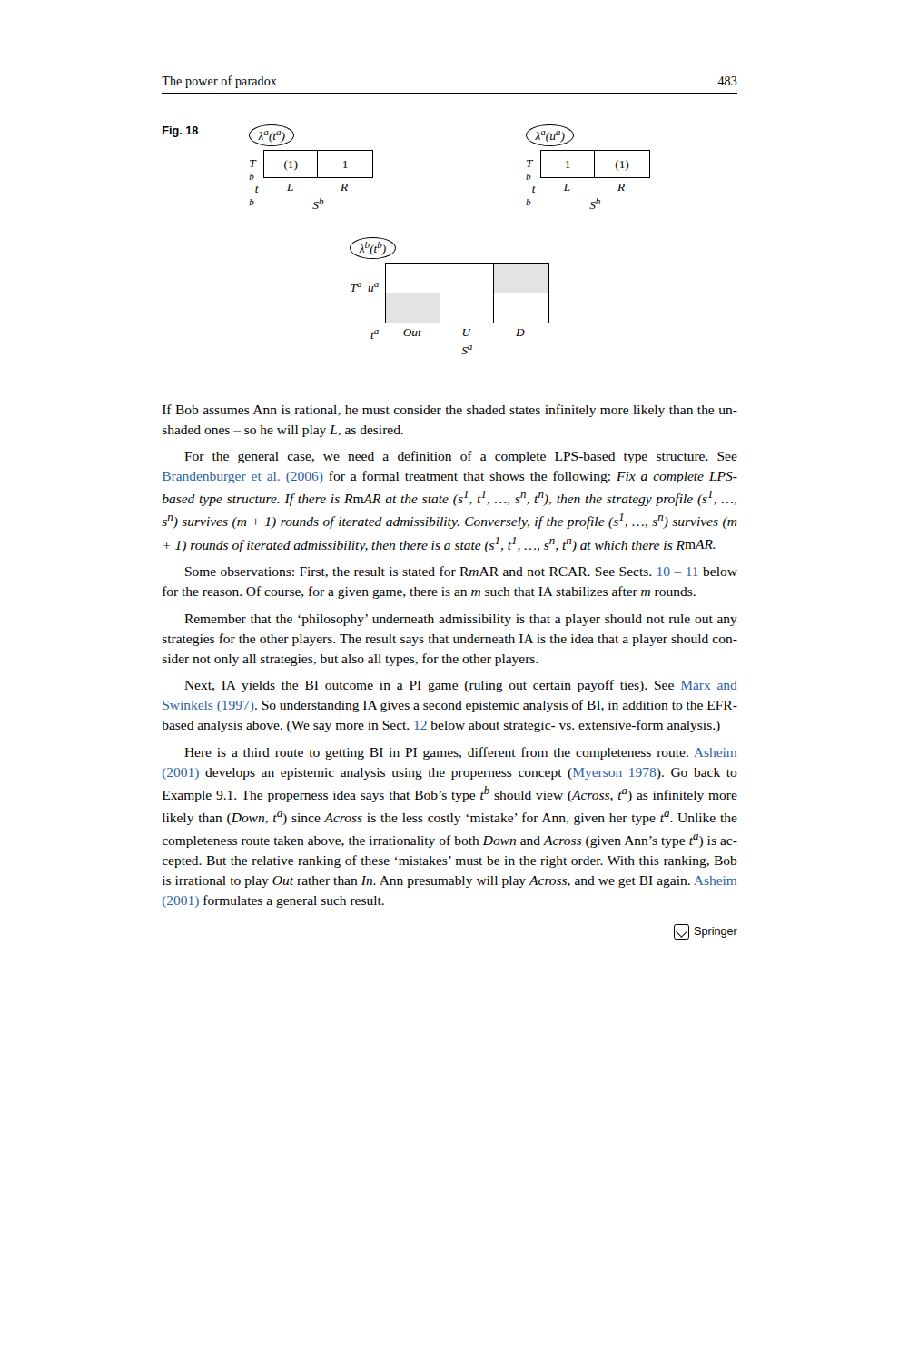The power of paradox
483
Fig. 18
λa(ta)
Tb tb
(1)
1
L
R
Sb
λa(ua)
Tb tb
1
(1)
L
R
Sb
λb(tb)
Ta ua
ta
Out
U
D
Sa
If Bob assumes Ann is rational, he must consider the shaded states infinitely more likely than the unshaded ones – so he will play L, as desired.
For the general case, we need a definition of a complete LPS-based type structure. See Brandenburger et al. (2006) for a formal treatment that shows the following: Fix a complete LPS-based type structure. If there is RmAR at the state (s1, t1, …, sn, tn), then the strategy profile (s1, …, sn) survives (m + 1) rounds of iterated admissibility. Conversely, if the profile (s1, …, sn) survives (m + 1) rounds of iterated admissibility, then there is a state (s1, t1, …, sn, tn) at which there is RmAR.
Some observations: First, the result is stated for Rm AR and not RCAR. See Sects. 10 – 11 below for the reason. Of course, for a given game, there is an m such that IA stabilizes after m rounds.
Remember that the ‘philosophy’ underneath admissibility is that a player should not rule out any strategies for the other players. The result says that underneath IA is the idea that a player should consider not only all strategies, but also all types, for the other players.
Next, IA yields the BI outcome in a PI game (ruling out certain payoff ties). See Marx and Swinkels (1997). So understanding IA gives a second epistemic analysis of BI, in addition to the EFR-based analysis above. (We say more in Sect. 12 below about strategic- vs. extensive-form analysis.)
Here is a third route to getting BI in PI games, different from the completeness route. Asheim (2001) develops an epistemic analysis using the properness concept (Myerson 1978). Go back to Example 9.1. The properness idea says that Bob’s type tb should view (Across, ta) as infinitely more likely than (Down, ta) since Across is the less costly ‘mistake’ for Ann, given her type ta. Unlike the completeness route taken above, the irrationality of both Down and Across (given Ann’s type ta) is accepted. But the relative ranking of these ‘mistakes’ must be in the right order. With this ranking, Bob is irrational to play Out rather than In. Ann presumably will play Across, and we get BI again. Asheim (2001) formulates a general such result.
Springer